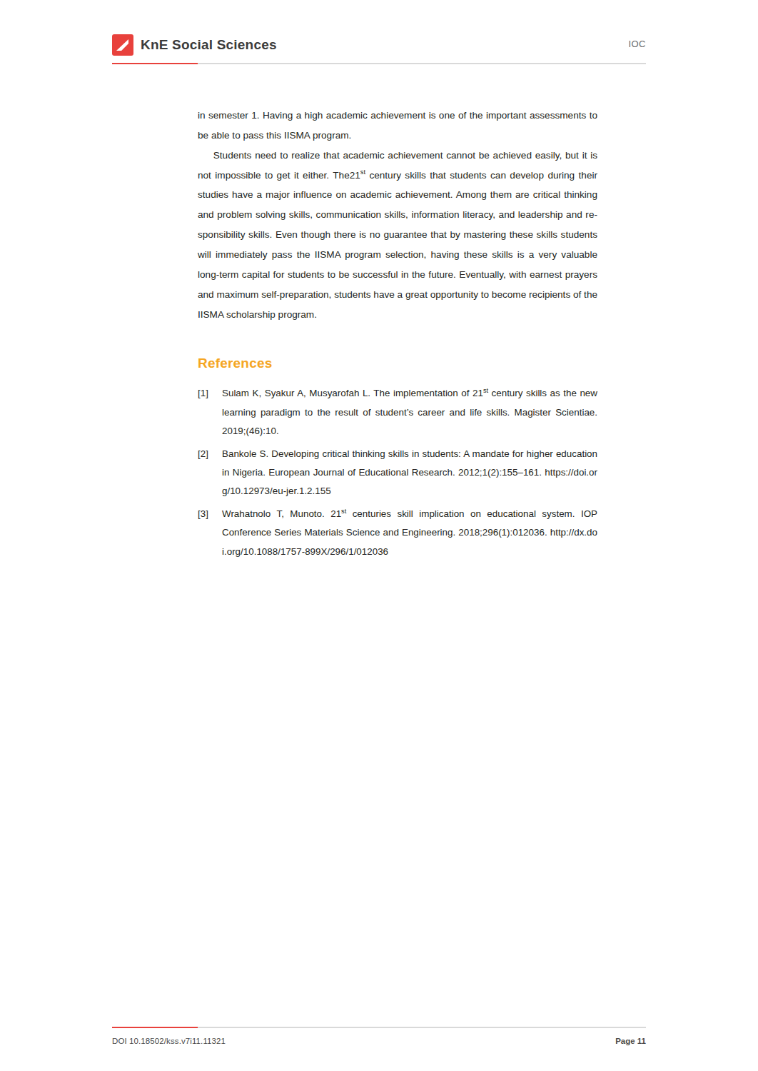KnE Social Sciences
IOC
in semester 1. Having a high academic achievement is one of the important assessments to be able to pass this IISMA program.
Students need to realize that academic achievement cannot be achieved easily, but it is not impossible to get it either. The21st century skills that students can develop during their studies have a major influence on academic achievement. Among them are critical thinking and problem solving skills, communication skills, information literacy, and leadership and responsibility skills. Even though there is no guarantee that by mastering these skills students will immediately pass the IISMA program selection, having these skills is a very valuable long-term capital for students to be successful in the future. Eventually, with earnest prayers and maximum self-preparation, students have a great opportunity to become recipients of the IISMA scholarship program.
References
Sulam K, Syakur A, Musyarofah L. The implementation of 21st century skills as the new learning paradigm to the result of student’s career and life skills. Magister Scientiae. 2019;(46):10.
Bankole S. Developing critical thinking skills in students: A mandate for higher education in Nigeria. European Journal of Educational Research. 2012;1(2):155–161. https://doi.org/10.12973/eu-jer.1.2.155
Wrahatnolo T, Munoto. 21st centuries skill implication on educational system. IOP Conference Series Materials Science and Engineering. 2018;296(1):012036. http://dx.doi.org/10.1088/1757-899X/296/1/012036
DOI 10.18502/kss.v7i11.11321
Page 11